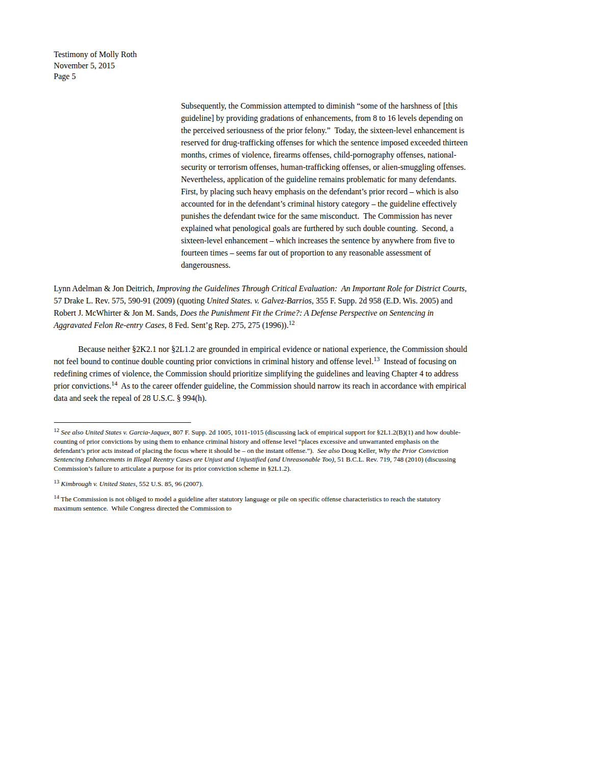Testimony of Molly Roth
November 5, 2015
Page 5
Subsequently, the Commission attempted to diminish “some of the harshness of [this guideline] by providing gradations of enhancements, from 8 to 16 levels depending on the perceived seriousness of the prior felony.” Today, the sixteen-level enhancement is reserved for drug-trafficking offenses for which the sentence imposed exceeded thirteen months, crimes of violence, firearms offenses, child-pornography offenses, national-security or terrorism offenses, human-trafficking offenses, or alien-smuggling offenses. Nevertheless, application of the guideline remains problematic for many defendants. First, by placing such heavy emphasis on the defendant’s prior record – which is also accounted for in the defendant’s criminal history category – the guideline effectively punishes the defendant twice for the same misconduct. The Commission has never explained what penological goals are furthered by such double counting. Second, a sixteen-level enhancement – which increases the sentence by anywhere from five to fourteen times – seems far out of proportion to any reasonable assessment of dangerousness.
Lynn Adelman & Jon Deitrich, Improving the Guidelines Through Critical Evaluation: An Important Role for District Courts, 57 Drake L. Rev. 575, 590-91 (2009) (quoting United States. v. Galvez-Barrios, 355 F. Supp. 2d 958 (E.D. Wis. 2005) and Robert J. McWhirter & Jon M. Sands, Does the Punishment Fit the Crime?: A Defense Perspective on Sentencing in Aggravated Felon Re-entry Cases, 8 Fed. Sent’g Rep. 275, 275 (1996)).12
Because neither §2K2.1 nor §2L1.2 are grounded in empirical evidence or national experience, the Commission should not feel bound to continue double counting prior convictions in criminal history and offense level.13 Instead of focusing on redefining crimes of violence, the Commission should prioritize simplifying the guidelines and leaving Chapter 4 to address prior convictions.14 As to the career offender guideline, the Commission should narrow its reach in accordance with empirical data and seek the repeal of 28 U.S.C. § 994(h).
12 See also United States v. Garcia-Jaquex, 807 F. Supp. 2d 1005, 1011-1015 (discussing lack of empirical support for §2L1.2(B)(1) and how double-counting of prior convictions by using them to enhance criminal history and offense level “places excessive and unwarranted emphasis on the defendant’s prior acts instead of placing the focus where it should be – on the instant offense.”). See also Doug Keller, Why the Prior Conviction Sentencing Enhancements in Illegal Reentry Cases are Unjust and Unjustified (and Unreasonable Too), 51 B.C.L. Rev. 719, 748 (2010) (discussing Commission’s failure to articulate a purpose for its prior conviction scheme in §2L1.2).
13 Kimbrough v. United States, 552 U.S. 85, 96 (2007).
14 The Commission is not obliged to model a guideline after statutory language or pile on specific offense characteristics to reach the statutory maximum sentence. While Congress directed the Commission to